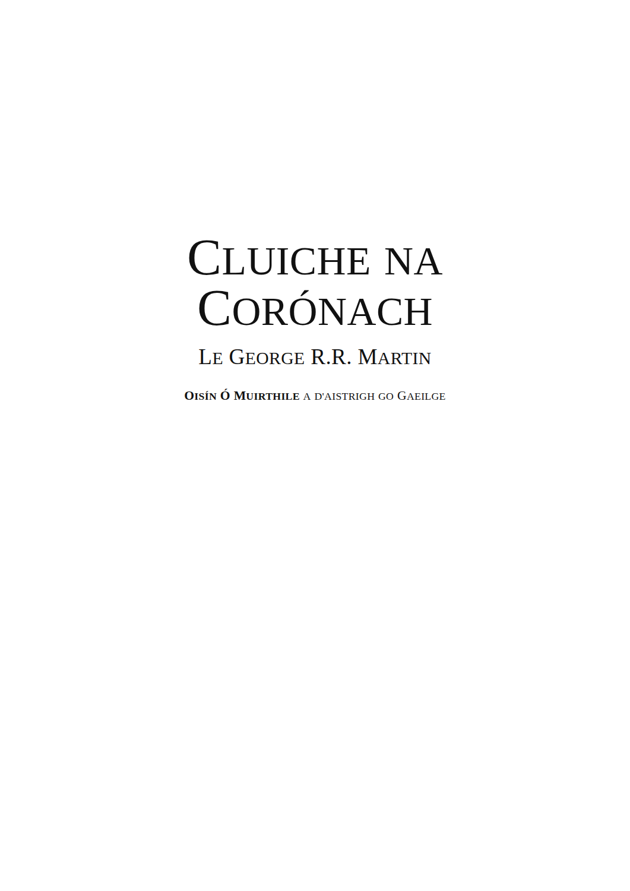Cluiche na Corónach
Le George R.R. Martin
Oisín Ó Muirthile a d'aistrigh go Gaeilge